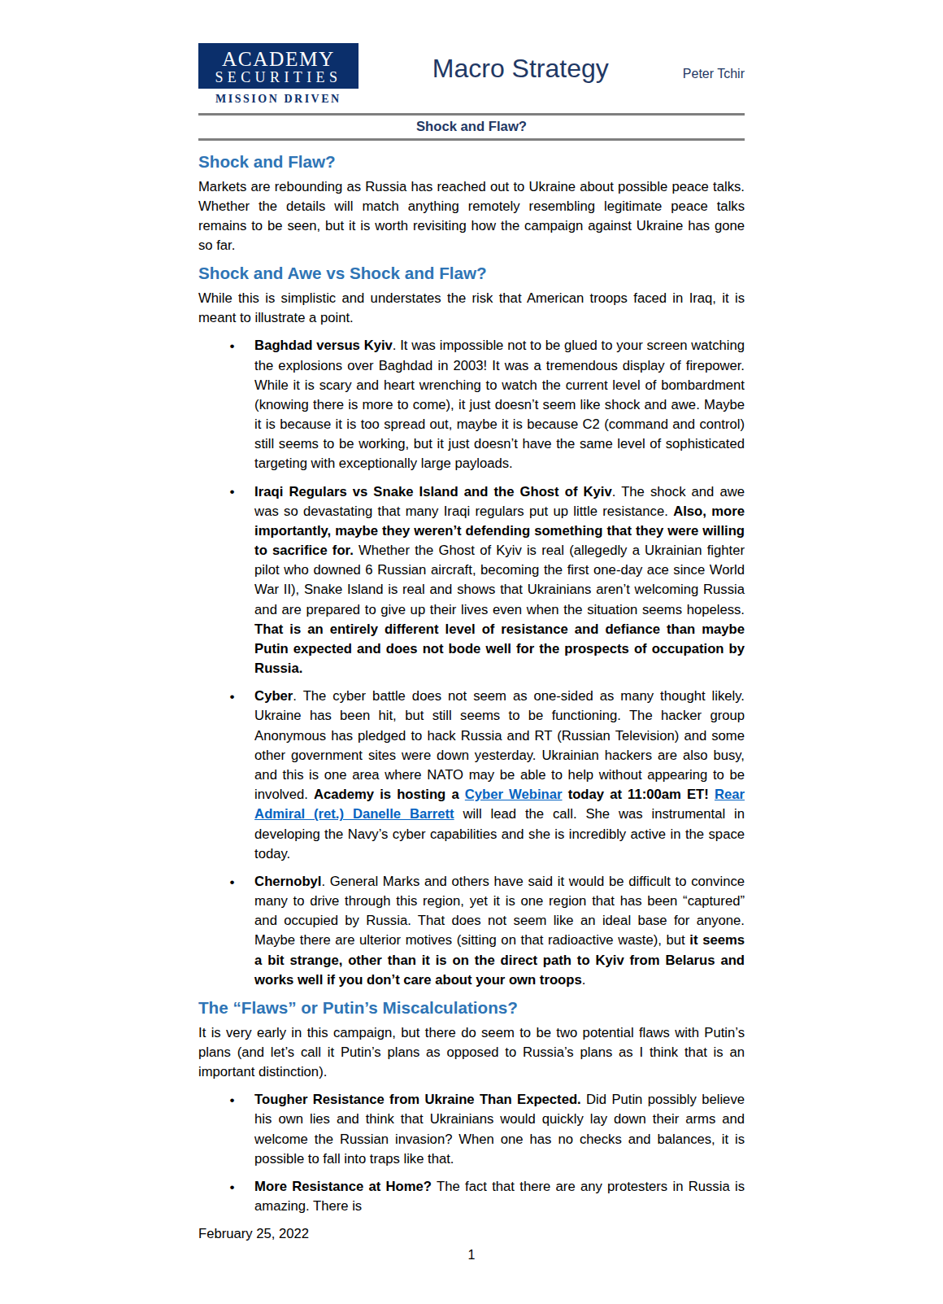ACADEMY SECURITIES
MISSION DRIVEN
Macro Strategy
Peter Tchir
Shock and Flaw?
Shock and Flaw?
Markets are rebounding as Russia has reached out to Ukraine about possible peace talks. Whether the details will match anything remotely resembling legitimate peace talks remains to be seen, but it is worth revisiting how the campaign against Ukraine has gone so far.
Shock and Awe vs Shock and Flaw?
While this is simplistic and understates the risk that American troops faced in Iraq, it is meant to illustrate a point.
Baghdad versus Kyiv. It was impossible not to be glued to your screen watching the explosions over Baghdad in 2003! It was a tremendous display of firepower. While it is scary and heart wrenching to watch the current level of bombardment (knowing there is more to come), it just doesn’t seem like shock and awe. Maybe it is because it is too spread out, maybe it is because C2 (command and control) still seems to be working, but it just doesn’t have the same level of sophisticated targeting with exceptionally large payloads.
Iraqi Regulars vs Snake Island and the Ghost of Kyiv. The shock and awe was so devastating that many Iraqi regulars put up little resistance. Also, more importantly, maybe they weren’t defending something that they were willing to sacrifice for. Whether the Ghost of Kyiv is real (allegedly a Ukrainian fighter pilot who downed 6 Russian aircraft, becoming the first one-day ace since World War II), Snake Island is real and shows that Ukrainians aren’t welcoming Russia and are prepared to give up their lives even when the situation seems hopeless. That is an entirely different level of resistance and defiance than maybe Putin expected and does not bode well for the prospects of occupation by Russia.
Cyber. The cyber battle does not seem as one-sided as many thought likely. Ukraine has been hit, but still seems to be functioning. The hacker group Anonymous has pledged to hack Russia and RT (Russian Television) and some other government sites were down yesterday. Ukrainian hackers are also busy, and this is one area where NATO may be able to help without appearing to be involved. Academy is hosting a Cyber Webinar today at 11:00am ET! Rear Admiral (ret.) Danelle Barrett will lead the call. She was instrumental in developing the Navy’s cyber capabilities and she is incredibly active in the space today.
Chernobyl. General Marks and others have said it would be difficult to convince many to drive through this region, yet it is one region that has been “captured” and occupied by Russia. That does not seem like an ideal base for anyone. Maybe there are ulterior motives (sitting on that radioactive waste), but it seems a bit strange, other than it is on the direct path to Kyiv from Belarus and works well if you don’t care about your own troops.
The “Flaws” or Putin’s Miscalculations?
It is very early in this campaign, but there do seem to be two potential flaws with Putin’s plans (and let’s call it Putin’s plans as opposed to Russia’s plans as I think that is an important distinction).
Tougher Resistance from Ukraine Than Expected. Did Putin possibly believe his own lies and think that Ukrainians would quickly lay down their arms and welcome the Russian invasion? When one has no checks and balances, it is possible to fall into traps like that.
More Resistance at Home? The fact that there are any protesters in Russia is amazing. There is
February 25, 2022
1